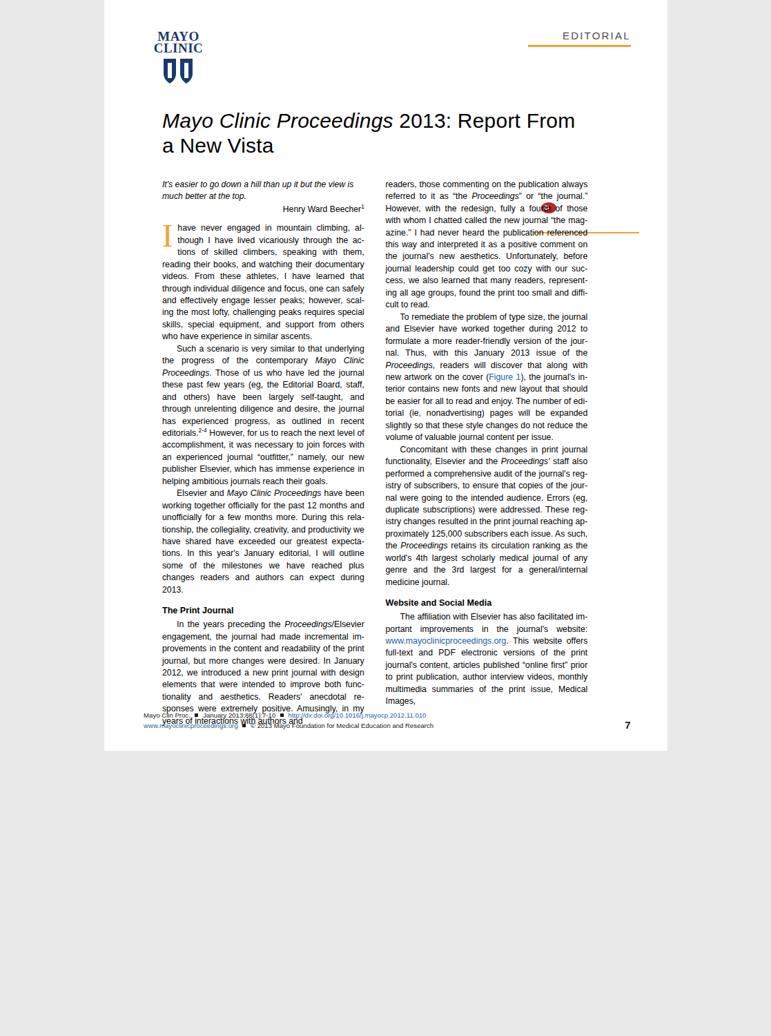MAYO CLINIC
EDITORIAL
Mayo Clinic Proceedings 2013: Report From
a New Vista
It's easier to go down a hill than up it but the view is much better at the top.
Henry Ward Beecher1
I
have never engaged in mountain climbing, although I have lived vicariously through the actions of skilled climbers, speaking with them, reading their books, and watching their documentary videos. From these athletes, I have learned that through individual diligence and focus, one can safely and effectively engage lesser peaks; however, scaling the most lofty, challenging peaks requires special skills, special equipment, and support from others who have experience in similar ascents.
Such a scenario is very similar to that underlying the progress of the contemporary Mayo Clinic Proceedings. Those of us who have led the journal these past few years (eg, the Editorial Board, staff, and others) have been largely self-taught, and through unrelenting diligence and desire, the journal has experienced progress, as outlined in recent editorials.2-4 However, for us to reach the next level of accomplishment, it was necessary to join forces with an experienced journal “outfitter,” namely, our new publisher Elsevier, which has immense experience in helping ambitious journals reach their goals.
Elsevier and Mayo Clinic Proceedings have been working together officially for the past 12 months and unofficially for a few months more. During this relationship, the collegiality, creativity, and productivity we have shared have exceeded our greatest expectations. In this year's January editorial, I will outline some of the milestones we have reached plus changes readers and authors can expect during 2013.
The Print Journal
In the years preceding the Proceedings/Elsevier engagement, the journal had made incremental improvements in the content and readability of the print journal, but more changes were desired. In January 2012, we introduced a new print journal with design elements that were intended to improve both functionality and aesthetics. Readers' anecdotal responses were extremely positive. Amusingly, in my years of interactions with authors and
readers, those commenting on the publication always referred to it as “the Proceedings” or “the journal.” However, with the redesign, fully a fourth of those with whom I chatted called the new journal “the magazine.” I had never heard the publication referenced this way and interpreted it as a positive comment on the journal's new aesthetics. Unfortunately, before journal leadership could get too cozy with our success, we also learned that many readers, representing all age groups, found the print too small and difficult to read.
To remediate the problem of type size, the journal and Elsevier have worked together during 2012 to formulate a more reader-friendly version of the journal. Thus, with this January 2013 issue of the Proceedings, readers will discover that along with new artwork on the cover (Figure 1), the journal's interior contains new fonts and new layout that should be easier for all to read and enjoy. The number of editorial (ie, nonadvertising) pages will be expanded slightly so that these style changes do not reduce the volume of valuable journal content per issue.
Concomitant with these changes in print journal functionality, Elsevier and the Proceedings' staff also performed a comprehensive audit of the journal's registry of subscribers, to ensure that copies of the journal were going to the intended audience. Errors (eg, duplicate subscriptions) were addressed. These registry changes resulted in the print journal reaching approximately 125,000 subscribers each issue. As such, the Proceedings retains its circulation ranking as the world's 4th largest scholarly medical journal of any genre and the 3rd largest for a general/internal medicine journal.
Website and Social Media
The affiliation with Elsevier has also facilitated important improvements in the journal's website: www.mayoclinicproceedings.org. This website offers full-text and PDF electronic versions of the print journal's content, articles published “online first” prior to print publication, author interview videos, monthly multimedia summaries of the print issue, Medical Images,
Mayo Clin Proc. January 2013;88(1):7-10 http://dx.doi.org/10.1016/j.mayocp.2012.11.010
www.mayoclinicproceedings.org © 2013 Mayo Foundation for Medical Education and Research
7